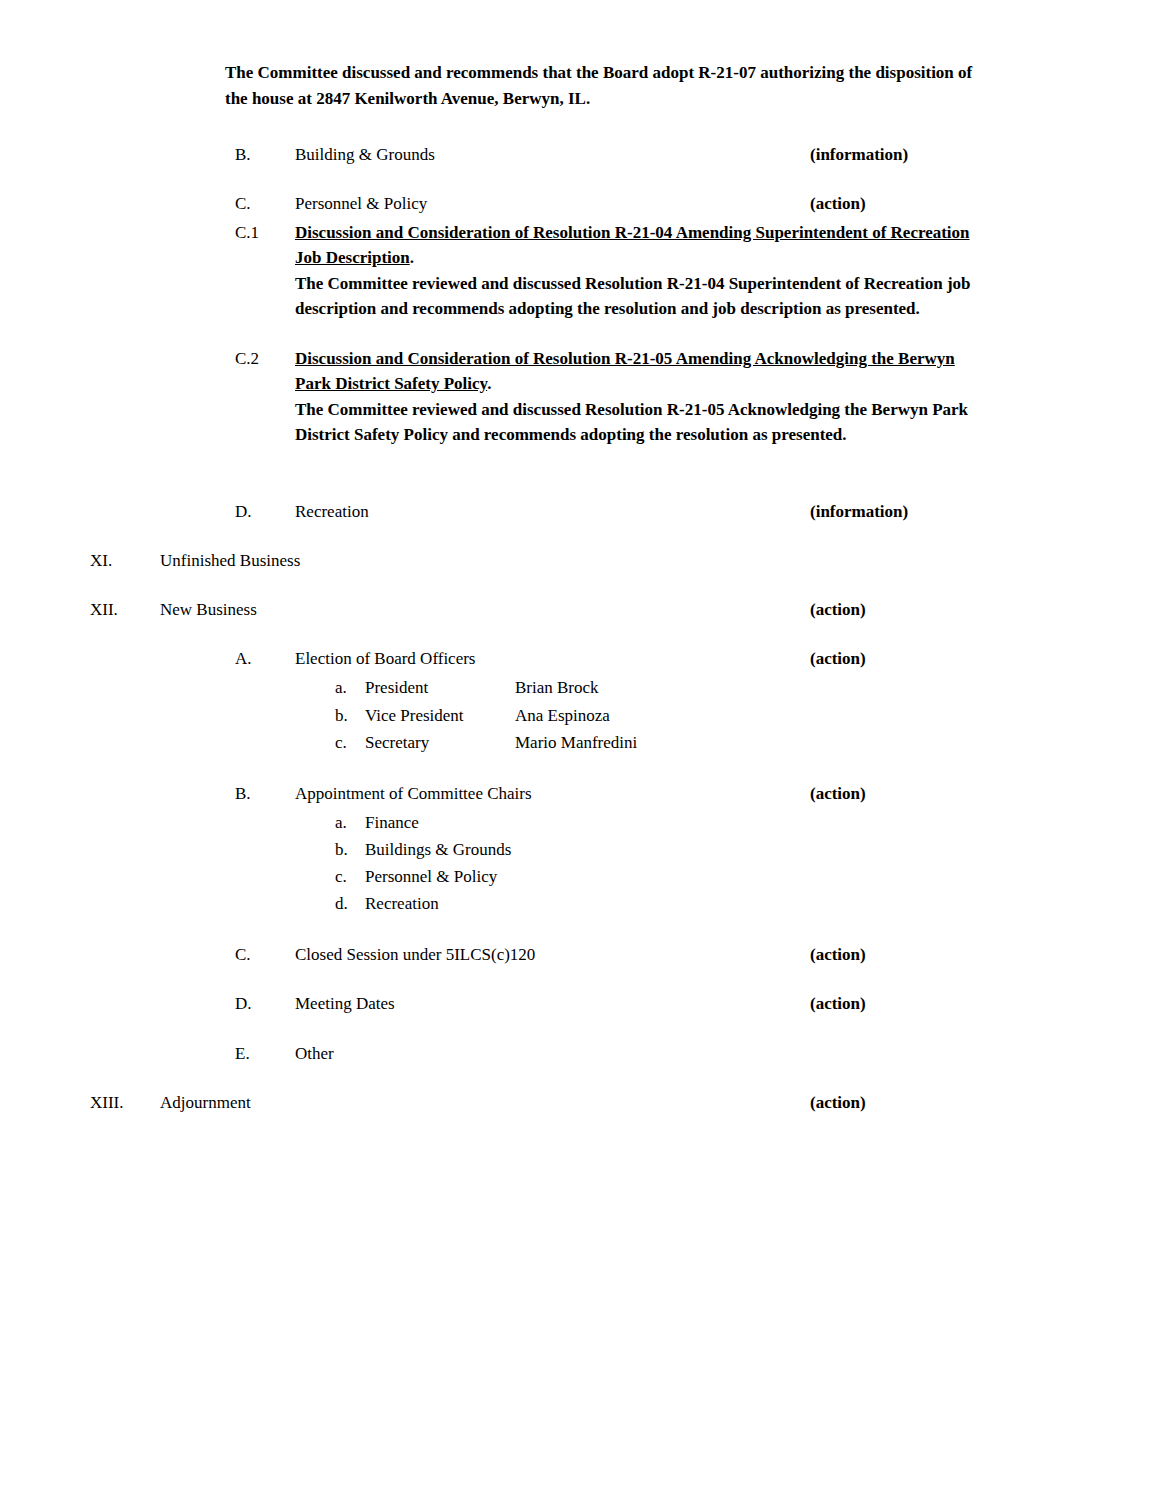The Committee discussed and recommends that the Board adopt R-21-07 authorizing the disposition of the house at 2847 Kenilworth Avenue, Berwyn, IL.
B.
Building & Grounds
(information)
C.
Personnel & Policy
(action)
C.1
Discussion and Consideration of Resolution R-21-04 Amending Superintendent of Recreation Job Description.
The Committee reviewed and discussed Resolution R-21-04 Superintendent of Recreation job description and recommends adopting the resolution and job description as presented.
C.2
Discussion and Consideration of Resolution R-21-05 Amending Acknowledging the Berwyn Park District Safety Policy.
The Committee reviewed and discussed Resolution R-21-05 Acknowledging the Berwyn Park District Safety Policy and recommends adopting the resolution as presented.
D.
Recreation
(information)
XI.
Unfinished Business
XII.
New Business
(action)
A.
Election of Board Officers
a. President Brian Brock
b. Vice President Ana Espinoza
c. Secretary Mario Manfredini
(action)
B.
Appointment of Committee Chairs
a. Finance
b. Buildings & Grounds
c. Personnel & Policy
d. Recreation
(action)
C.
Closed Session under 5ILCS(c)120
(action)
D.
Meeting Dates
(action)
E.
Other
XIII.
Adjournment
(action)